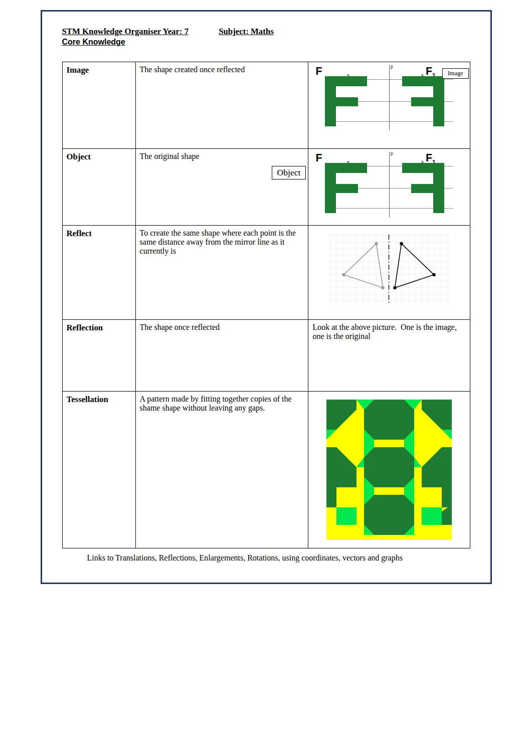STM Knowledge Organiser Year: 7Subject: Maths
Core Knowledge
| Image | The shape created once reflected | F F 1 p A B C A 1 B 1 C 1 Image |
| Object | The original shape Object | F F 1 p A B C A 1 B 1 C 1 |
| Reflect | To create the same shape where each point is the same distance away from the mirror line as it currently is | |
| Reflection | The shape once reflected | Look at the above picture. One is the image, one is the original |
| Tessellation | A pattern made by fitting together copies of the shame shape without leaving any gaps. | |
Links to Translations, Reflections, Enlargements, Rotations, using coordinates, vectors and graphs